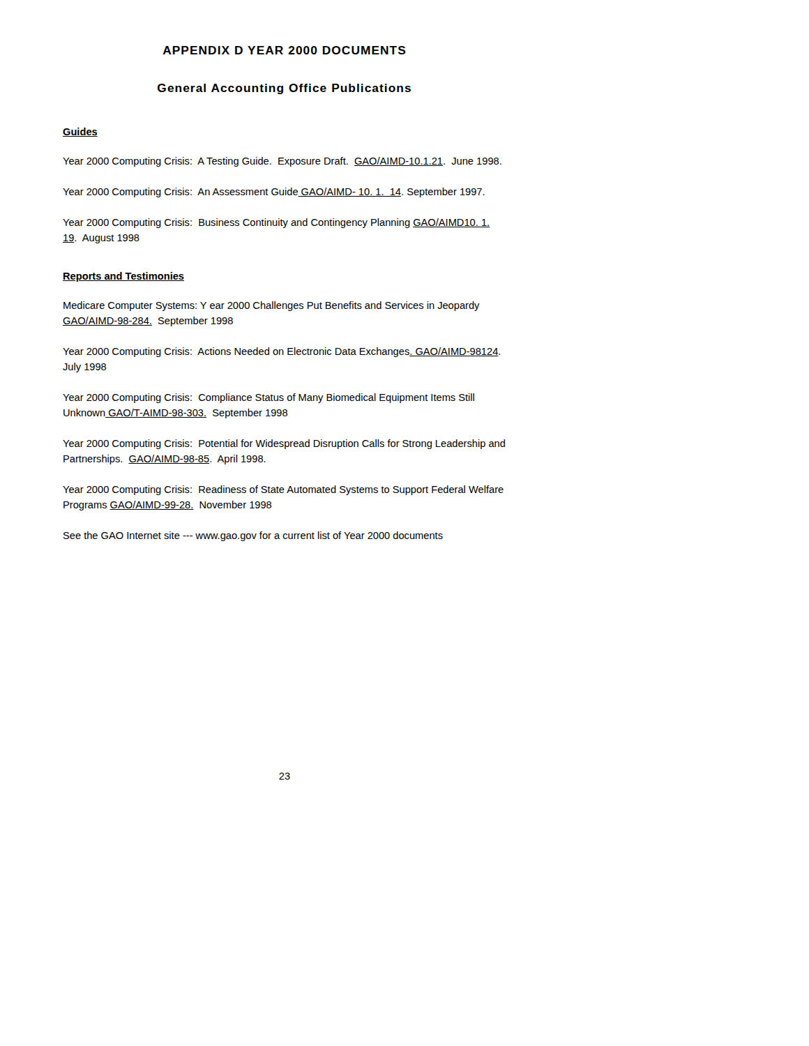APPENDIX D YEAR 2000 DOCUMENTS
General Accounting Office Publications
Guides
Year 2000 Computing Crisis: A Testing Guide. Exposure Draft. GAO/AIMD-10.1.21. June 1998.
Year 2000 Computing Crisis: An Assessment Guide GAO/AIMD- 10. 1. 14. September 1997.
Year 2000 Computing Crisis: Business Continuity and Contingency Planning GAO/AIMD10. 1. 19. August 1998
Reports and Testimonies
Medicare Computer Systems: Y ear 2000 Challenges Put Benefits and Services in Jeopardy GAO/AIMD-98-284. September 1998
Year 2000 Computing Crisis: Actions Needed on Electronic Data Exchanges. GAO/AIMD-98124. July 1998
Year 2000 Computing Crisis: Compliance Status of Many Biomedical Equipment Items Still Unknown GAO/T-AIMD-98-303. September 1998
Year 2000 Computing Crisis: Potential for Widespread Disruption Calls for Strong Leadership and Partnerships. GAO/AIMD-98-85. April 1998.
Year 2000 Computing Crisis: Readiness of State Automated Systems to Support Federal Welfare Programs GAO/AIMD-99-28. November 1998
See the GAO Internet site --- www.gao.gov for a current list of Year 2000 documents
23